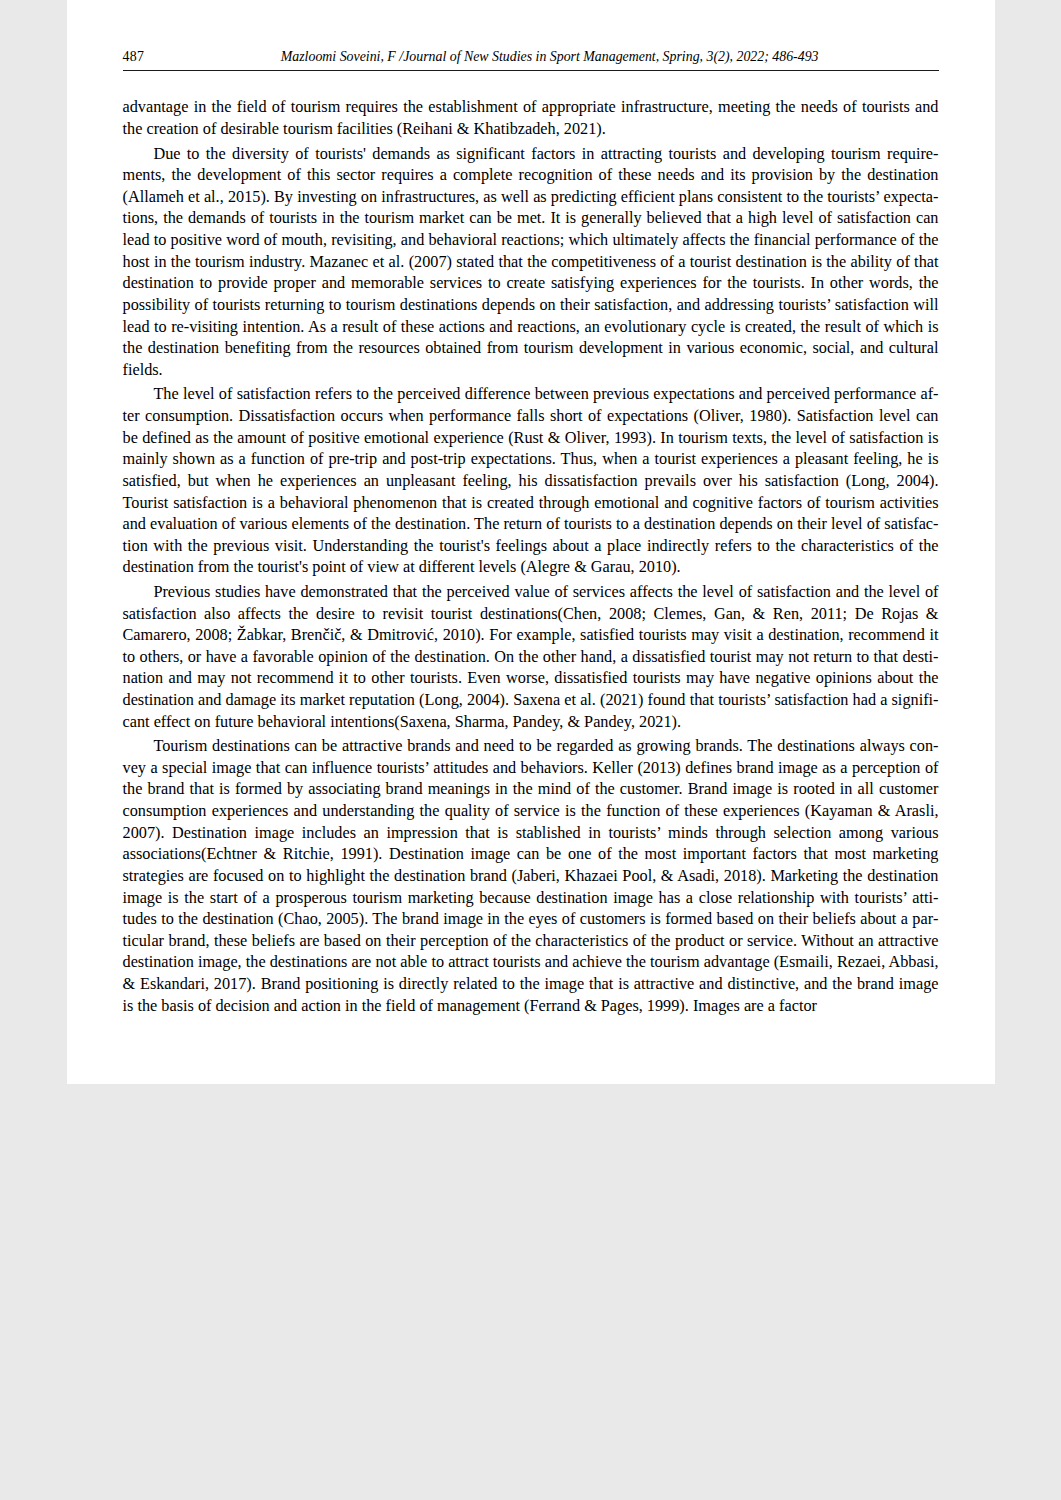487 Mazloomi Soveini, F /Journal of New Studies in Sport Management, Spring, 3(2), 2022; 486-493
advantage in the field of tourism requires the establishment of appropriate infrastructure, meeting the needs of tourists and the creation of desirable tourism facilities (Reihani & Khatibzadeh, 2021).
Due to the diversity of tourists' demands as significant factors in attracting tourists and developing tourism requirements, the development of this sector requires a complete recognition of these needs and its provision by the destination (Allameh et al., 2015). By investing on infrastructures, as well as predicting efficient plans consistent to the tourists’ expectations, the demands of tourists in the tourism market can be met. It is generally believed that a high level of satisfaction can lead to positive word of mouth, revisiting, and behavioral reactions; which ultimately affects the financial performance of the host in the tourism industry. Mazanec et al. (2007) stated that the competitiveness of a tourist destination is the ability of that destination to provide proper and memorable services to create satisfying experiences for the tourists. In other words, the possibility of tourists returning to tourism destinations depends on their satisfaction, and addressing tourists’ satisfaction will lead to re-visiting intention. As a result of these actions and reactions, an evolutionary cycle is created, the result of which is the destination benefiting from the resources obtained from tourism development in various economic, social, and cultural fields.
The level of satisfaction refers to the perceived difference between previous expectations and perceived performance after consumption. Dissatisfaction occurs when performance falls short of expectations (Oliver, 1980). Satisfaction level can be defined as the amount of positive emotional experience (Rust & Oliver, 1993). In tourism texts, the level of satisfaction is mainly shown as a function of pre-trip and post-trip expectations. Thus, when a tourist experiences a pleasant feeling, he is satisfied, but when he experiences an unpleasant feeling, his dissatisfaction prevails over his satisfaction (Long, 2004). Tourist satisfaction is a behavioral phenomenon that is created through emotional and cognitive factors of tourism activities and evaluation of various elements of the destination. The return of tourists to a destination depends on their level of satisfaction with the previous visit. Understanding the tourist's feelings about a place indirectly refers to the characteristics of the destination from the tourist's point of view at different levels (Alegre & Garau, 2010).
Previous studies have demonstrated that the perceived value of services affects the level of satisfaction and the level of satisfaction also affects the desire to revisit tourist destinations(Chen, 2008; Clemes, Gan, & Ren, 2011; De Rojas & Camarero, 2008; Žabkar, Brenčič, & Dmitrović, 2010). For example, satisfied tourists may visit a destination, recommend it to others, or have a favorable opinion of the destination. On the other hand, a dissatisfied tourist may not return to that destination and may not recommend it to other tourists. Even worse, dissatisfied tourists may have negative opinions about the destination and damage its market reputation (Long, 2004). Saxena et al. (2021) found that tourists’ satisfaction had a significant effect on future behavioral intentions(Saxena, Sharma, Pandey, & Pandey, 2021).
Tourism destinations can be attractive brands and need to be regarded as growing brands. The destinations always convey a special image that can influence tourists’ attitudes and behaviors. Keller (2013) defines brand image as a perception of the brand that is formed by associating brand meanings in the mind of the customer. Brand image is rooted in all customer consumption experiences and understanding the quality of service is the function of these experiences (Kayaman & Arasli, 2007). Destination image includes an impression that is stablished in tourists’ minds through selection among various associations(Echtner & Ritchie, 1991). Destination image can be one of the most important factors that most marketing strategies are focused on to highlight the destination brand (Jaberi, Khazaei Pool, & Asadi, 2018). Marketing the destination image is the start of a prosperous tourism marketing because destination image has a close relationship with tourists’ attitudes to the destination (Chao, 2005). The brand image in the eyes of customers is formed based on their beliefs about a particular brand, these beliefs are based on their perception of the characteristics of the product or service. Without an attractive destination image, the destinations are not able to attract tourists and achieve the tourism advantage (Esmaili, Rezaei, Abbasi, & Eskandari, 2017). Brand positioning is directly related to the image that is attractive and distinctive, and the brand image is the basis of decision and action in the field of management (Ferrand & Pages, 1999). Images are a factor